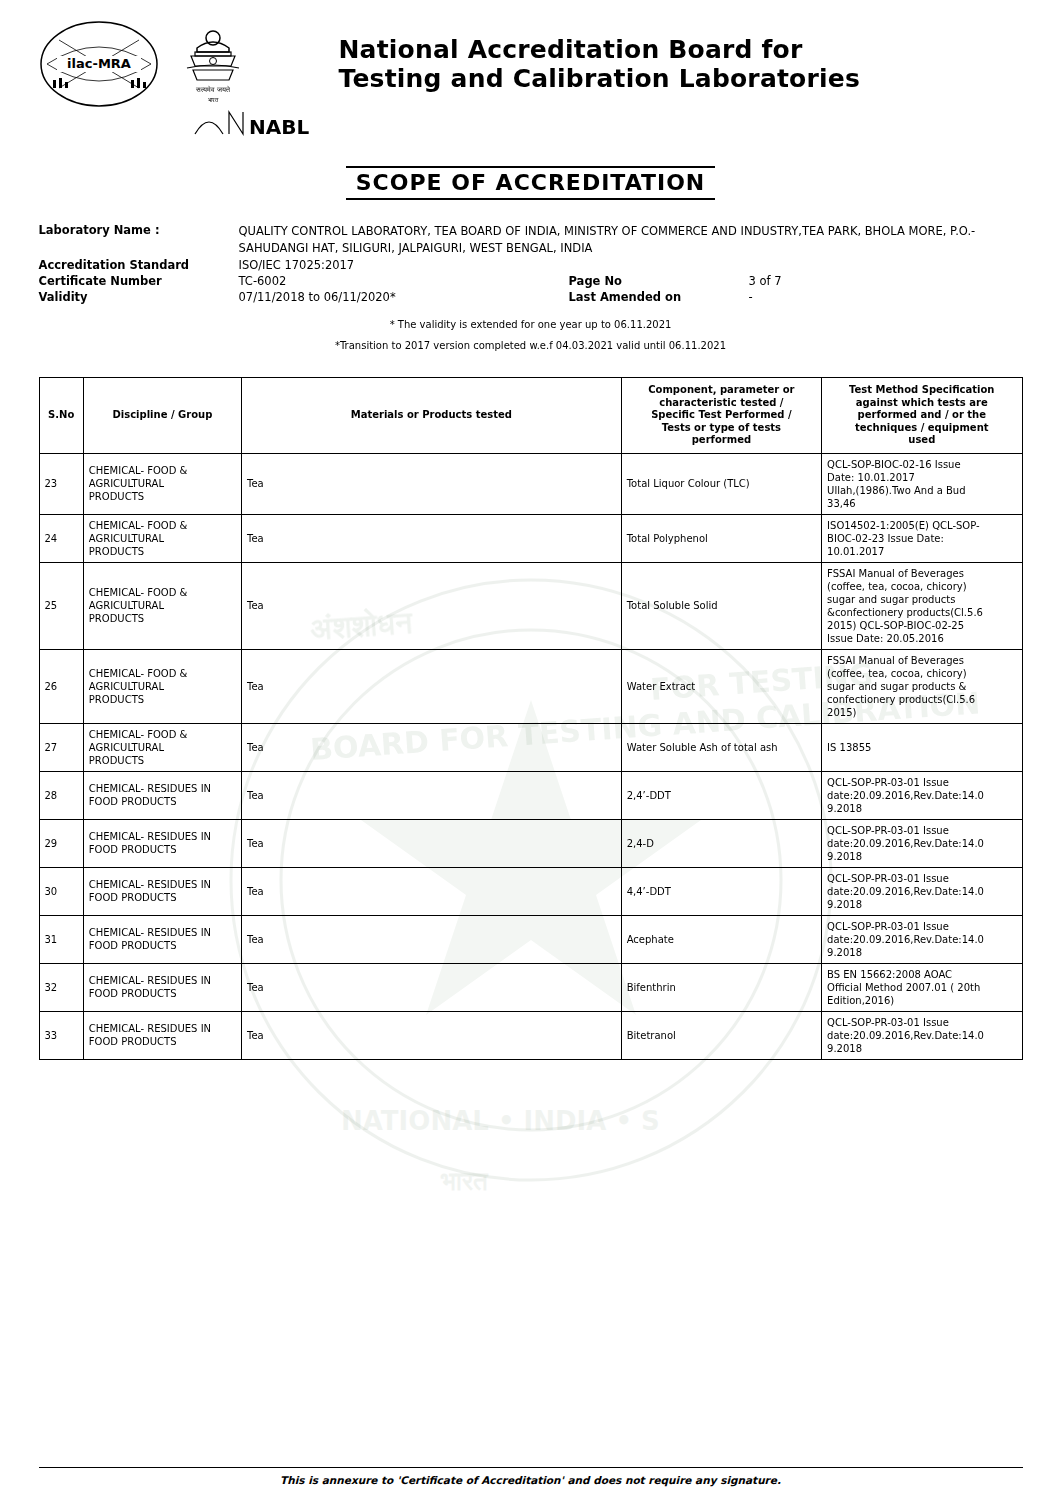अंशशोधन FOR TESTING BOARD FOR TESTING AND CALIBRATION भारत NATIONAL • INDIA • S
ilac-MRA सत्यमेव जयते भारत NABL
National Accreditation Board for
Testing and Calibration Laboratories
SCOPE OF ACCREDITATION
| Laboratory Name : | QUALITY CONTROL LABORATORY, TEA BOARD OF INDIA, MINISTRY OF COMMERCE AND INDUSTRY,TEA PARK, BHOLA MORE, P.O.- SAHUDANGI HAT, SILIGURI, JALPAIGURI, WEST BENGAL, INDIA |
| Accreditation Standard | ISO/IEC 17025:2017 |
| Certificate Number | TC-6002 | Page No | 3 of 7 |
| Validity | 07/11/2018 to 06/11/2020* | Last Amended on | - |
* The validity is extended for one year up to 06.11.2021
*Transition to 2017 version completed w.e.f 04.03.2021 valid until 06.11.2021
| S.No | Discipline / Group | Materials or Products tested | Component, parameter or characteristic tested / Specific Test Performed / Tests or type of tests performed | Test Method Specification against which tests are performed and / or the techniques / equipment used |
| --- | --- | --- | --- | --- |
| 23 | CHEMICAL- FOOD & AGRICULTURAL PRODUCTS | Tea | Total Liquor Colour (TLC) | QCL-SOP-BIOC-02-16 Issue Date: 10.01.2017 Ullah,(1986).Two And a Bud 33,46 |
| 24 | CHEMICAL- FOOD & AGRICULTURAL PRODUCTS | Tea | Total Polyphenol | ISO14502-1:2005(E) QCL-SOP- BIOC-02-23 Issue Date: 10.01.2017 |
| 25 | CHEMICAL- FOOD & AGRICULTURAL PRODUCTS | Tea | Total Soluble Solid | FSSAI Manual of Beverages (coffee, tea, cocoa, chicory) sugar and sugar products &confectionery products(Cl.5.6 2015) QCL-SOP-BIOC-02-25 Issue Date: 20.05.2016 |
| 26 | CHEMICAL- FOOD & AGRICULTURAL PRODUCTS | Tea | Water Extract | FSSAI Manual of Beverages (coffee, tea, cocoa, chicory) sugar and sugar products & confectionery products(Cl.5.6 2015) |
| 27 | CHEMICAL- FOOD & AGRICULTURAL PRODUCTS | Tea | Water Soluble Ash of total ash | IS 13855 |
| 28 | CHEMICAL- RESIDUES IN FOOD PRODUCTS | Tea | 2,4’-DDT | QCL-SOP-PR-03-01 Issue date:20.09.2016,Rev.Date:14.0 9.2018 |
| 29 | CHEMICAL- RESIDUES IN FOOD PRODUCTS | Tea | 2,4-D | QCL-SOP-PR-03-01 Issue date:20.09.2016,Rev.Date:14.0 9.2018 |
| 30 | CHEMICAL- RESIDUES IN FOOD PRODUCTS | Tea | 4,4’-DDT | QCL-SOP-PR-03-01 Issue date:20.09.2016,Rev.Date:14.0 9.2018 |
| 31 | CHEMICAL- RESIDUES IN FOOD PRODUCTS | Tea | Acephate | QCL-SOP-PR-03-01 Issue date:20.09.2016,Rev.Date:14.0 9.2018 |
| 32 | CHEMICAL- RESIDUES IN FOOD PRODUCTS | Tea | Bifenthrin | BS EN 15662:2008 AOAC Official Method 2007.01 ( 20th Edition,2016) |
| 33 | CHEMICAL- RESIDUES IN FOOD PRODUCTS | Tea | Bitetranol | QCL-SOP-PR-03-01 Issue date:20.09.2016,Rev.Date:14.0 9.2018 |
This is annexure to 'Certificate of Accreditation' and does not require any signature.